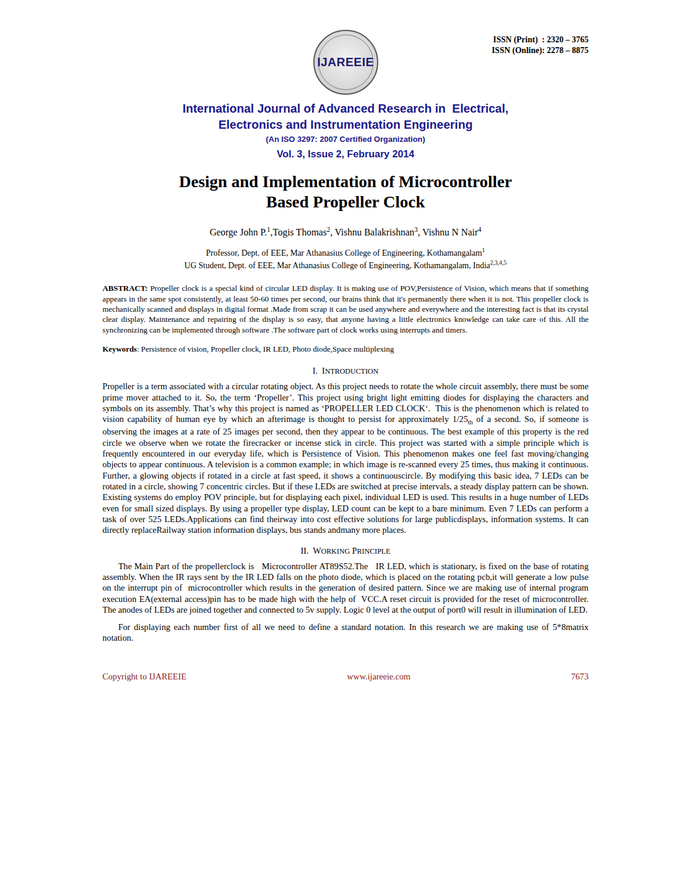ISSN (Print) : 2320 – 3765
ISSN (Online): 2278 – 8875
IJAREEIE
International Journal of Advanced Research in Electrical,
Electronics and Instrumentation Engineering
(An ISO 3297: 2007 Certified Organization)
Vol. 3, Issue 2, February 2014
Design and Implementation of Microcontroller
Based Propeller Clock
George John P.1,Togis Thomas2, Vishnu Balakrishnan3, Vishnu N Nair4
Professor, Dept. of EEE, Mar Athanasius College of Engineering, Kothamangalam1
UG Student, Dept. of EEE, Mar Athanasius College of Engineering, Kothamangalam, India2,3,4,5
ABSTRACT: Propeller clock is a special kind of circular LED display. It is making use of POV,Persistence of Vision, which means that if something appears in the same spot consistently, at least 50-60 times per second, our brains think that it's permanently there when it is not. This propeller clock is mechanically scanned and displays in digital format .Made from scrap it can be used anywhere and everywhere and the interesting fact is that its crystal clear display. Maintenance and repairing of the display is so easy, that anyone having a little electronics knowledge can take care of this. All the synchronizing can be implemented through software .The software part of clock works using interrupts and timers.
Keywords: Persistence of vision, Propeller clock, IR LED, Photo diode,Space multiplexing
I. INTRODUCTION
Propeller is a term associated with a circular rotating object. As this project needs to rotate the whole circuit assembly, there must be some prime mover attached to it. So, the term ‘Propeller’. This project using bright light emitting diodes for displaying the characters and symbols on its assembly. That’s why this project is named as ‘PROPELLER LED CLOCK‘. This is the phenomenon which is related to vision capability of human eye by which an afterimage is thought to persist for approximately 1/25th of a second. So, if someone is observing the images at a rate of 25 images per second, then they appear to be continuous. The best example of this property is the red circle we observe when we rotate the firecracker or incense stick in circle. This project was started with a simple principle which is frequently encountered in our everyday life, which is Persistence of Vision. This phenomenon makes one feel fast moving/changing objects to appear continuous. A television is a common example; in which image is re-scanned every 25 times, thus making it continuous. Further, a glowing objects if rotated in a circle at fast speed, it shows a continuouscircle. By modifying this basic idea, 7 LEDs can be rotated in a circle, showing 7 concentric circles. But if these LEDs are switched at precise intervals, a steady display pattern can be shown. Existing systems do employ POV principle, but for displaying each pixel, individual LED is used. This results in a huge number of LEDs even for small sized displays. By using a propeller type display, LED count can be kept to a bare minimum. Even 7 LEDs can perform a task of over 525 LEDs.Applications can find theirway into cost effective solutions for large publicdisplays, information systems. It can directly replaceRailway station information displays, bus stands andmany more places.
II. WORKING PRINCIPLE
The Main Part of the propellerclock is Microcontroller AT89S52.The IR LED, which is stationary, is fixed on the base of rotating assembly. When the IR rays sent by the IR LED falls on the photo diode, which is placed on the rotating pcb,it will generate a low pulse on the interrupt pin of microcontroller which results in the generation of desired pattern. Since we are making use of internal program execution EA(external access)pin has to be made high with the help of VCC.A reset circuit is provided for the reset of microcontroller. The anodes of LEDs are joined together and connected to 5v supply. Logic 0 level at the output of port0 will result in illumination of LED.
For displaying each number first of all we need to define a standard notation. In this research we are making use of 5*8matrix notation.
Copyright to IJAREEIE www.ijareeie.com 7673